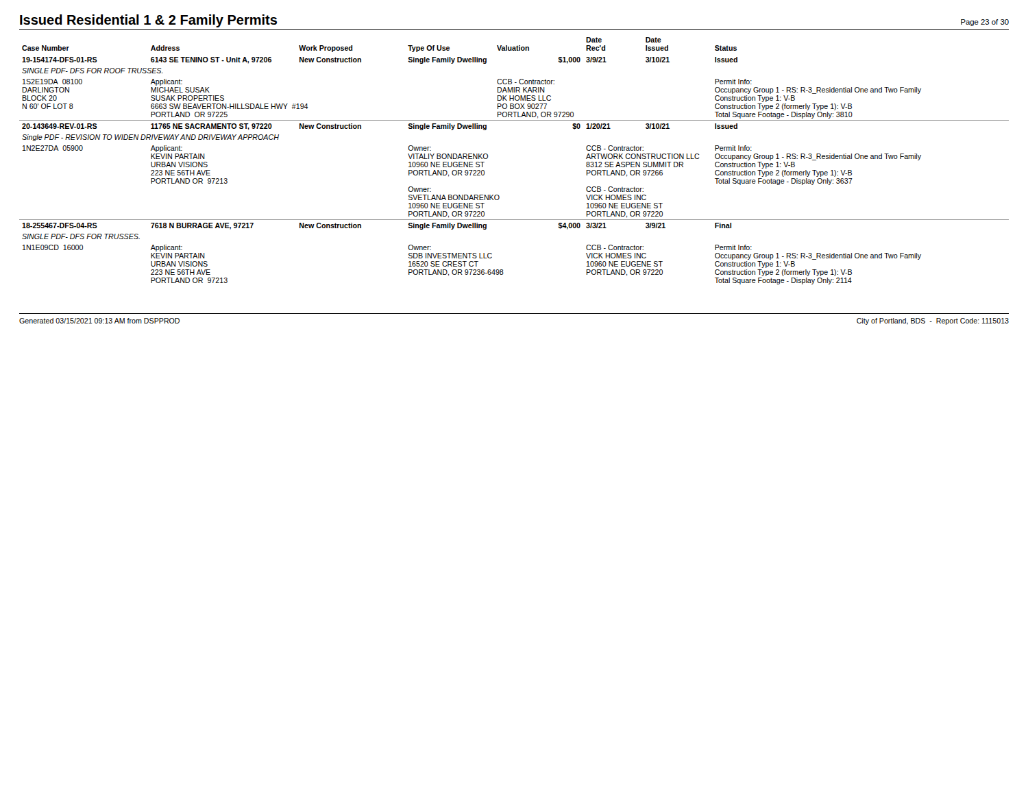Issued Residential 1 & 2 Family Permits
Page 23 of 30
| Case Number | Address | Work Proposed | Type Of Use | Valuation | Date Rec'd | Date Issued | Status | |
| --- | --- | --- | --- | --- | --- | --- | --- | --- |
| 19-154174-DFS-01-RS | 6143 SE TENINO ST - Unit A, 97206 | New Construction | Single Family Dwelling | $1,000 | 3/9/21 | 3/10/21 | Issued | |
| SINGLE PDF- DFS FOR ROOF TRUSSES. |
| 1S2E19DA 08100 DARLINGTON BLOCK 20 N 60' OF LOT 8 | Applicant: MICHAEL SUSAK SUSAK PROPERTIES 6663 SW BEAVERTON-HILLSDALE HWY #194 PORTLAND OR 97225 | CCB - Contractor: DAMIR KARIN DK HOMES LLC PO BOX 90277 PORTLAND, OR 97290 | Permit Info: Occupancy Group 1 - RS: R-3_Residential One and Two Family Construction Type 1: V-B Construction Type 2 (formerly Type 1): V-B Total Square Footage - Display Only: 3810 |
| 20-143649-REV-01-RS | 11765 NE SACRAMENTO ST, 97220 | New Construction | Single Family Dwelling | $0 | 1/20/21 | 3/10/21 | Issued | |
| Single PDF - REVISION TO WIDEN DRIVEWAY AND DRIVEWAY APPROACH |
| 1N2E27DA 05900 | Applicant: KEVIN PARTAIN URBAN VISIONS 223 NE 56TH AVE PORTLAND OR 97213 | Owner: VITALIY BONDARENKO 10960 NE EUGENE ST PORTLAND, OR 97220 Owner: SVETLANA BONDARENKO 10960 NE EUGENE ST PORTLAND, OR 97220 | CCB - Contractor: ARTWORK CONSTRUCTION LLC 8312 SE ASPEN SUMMIT DR PORTLAND, OR 97266 CCB - Contractor: VICK HOMES INC 10960 NE EUGENE ST PORTLAND, OR 97220 | Permit Info: Occupancy Group 1 - RS: R-3_Residential One and Two Family Construction Type 1: V-B Construction Type 2 (formerly Type 1): V-B Total Square Footage - Display Only: 3637 |
| 18-255467-DFS-04-RS | 7618 N BURRAGE AVE, 97217 | New Construction | Single Family Dwelling | $4,000 | 3/3/21 | 3/9/21 | Final | |
| SINGLE PDF- DFS FOR TRUSSES. |
| 1N1E09CD 16000 | Applicant: KEVIN PARTAIN URBAN VISIONS 223 NE 56TH AVE PORTLAND OR 97213 | Owner: SDB INVESTMENTS LLC 16520 SE CREST CT PORTLAND, OR 97236-6498 | CCB - Contractor: VICK HOMES INC 10960 NE EUGENE ST PORTLAND, OR 97220 | Permit Info: Occupancy Group 1 - RS: R-3_Residential One and Two Family Construction Type 1: V-B Construction Type 2 (formerly Type 1): V-B Total Square Footage - Display Only: 2114 |
Generated 03/15/2021 09:13 AM from DSPPROD
City of Portland, BDS - Report Code: 1115013